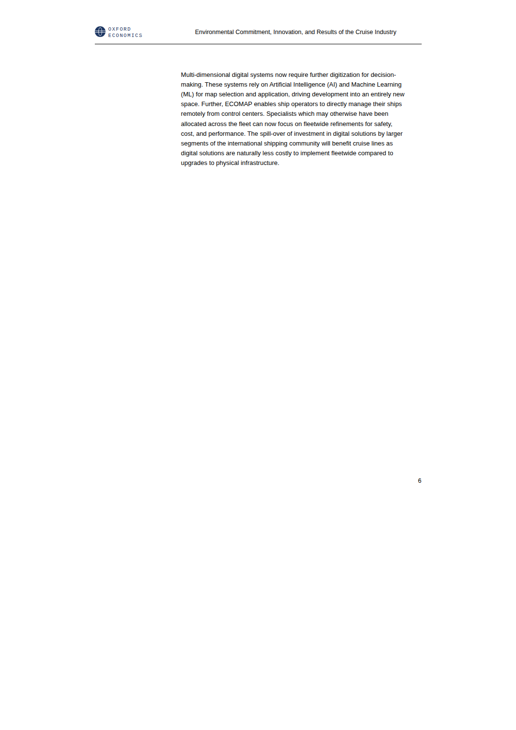OXFORD ECONOMICS
Environmental Commitment, Innovation, and Results of the Cruise Industry
Multi-dimensional digital systems now require further digitization for decision-making. These systems rely on Artificial Intelligence (AI) and Machine Learning (ML) for map selection and application, driving development into an entirely new space. Further, ECOMAP enables ship operators to directly manage their ships remotely from control centers. Specialists which may otherwise have been allocated across the fleet can now focus on fleetwide refinements for safety, cost, and performance. The spill-over of investment in digital solutions by larger segments of the international shipping community will benefit cruise lines as digital solutions are naturally less costly to implement fleetwide compared to upgrades to physical infrastructure.
6